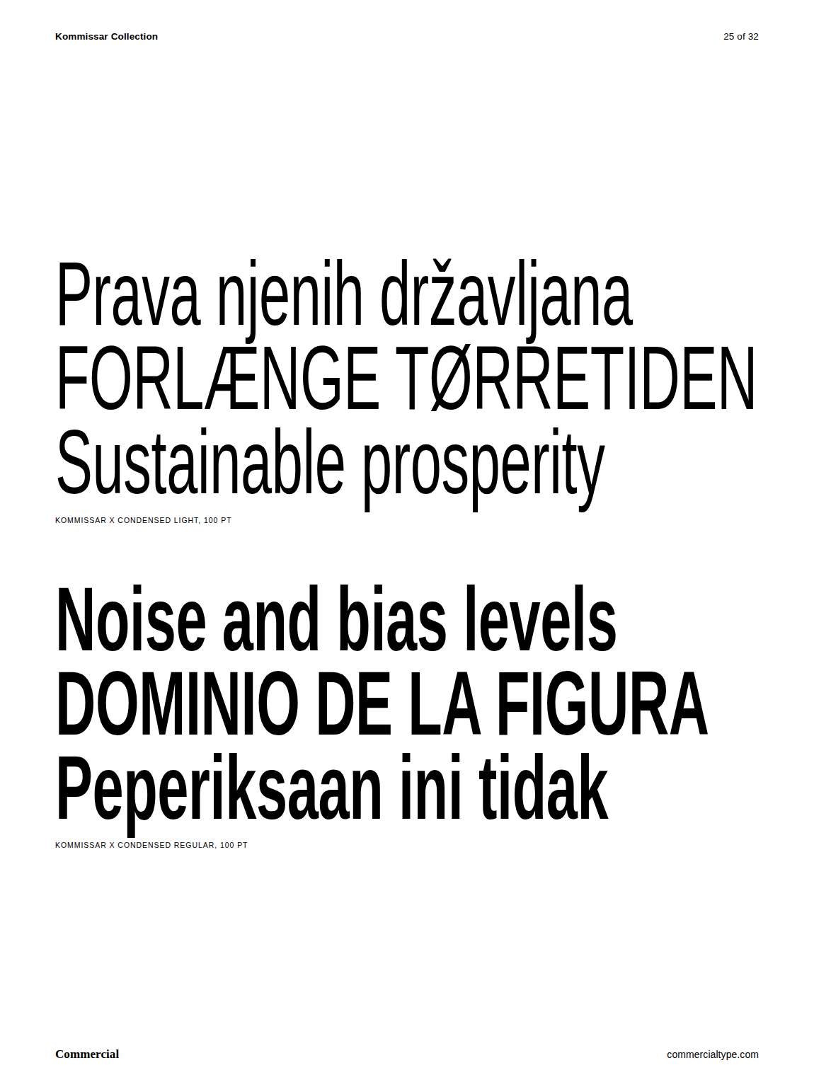Kommissar Collection
25 of 32
Prava njenih državljana
Forlænge tørretiden
Sustainable prosperity
Kommissar X Condensed Light, 100 pt
Noise and bias levels
Dominio de la figura
Peperiksaan ini tidak
Kommissar X Condensed Regular, 100 pt
Commercial
commercialtype.com